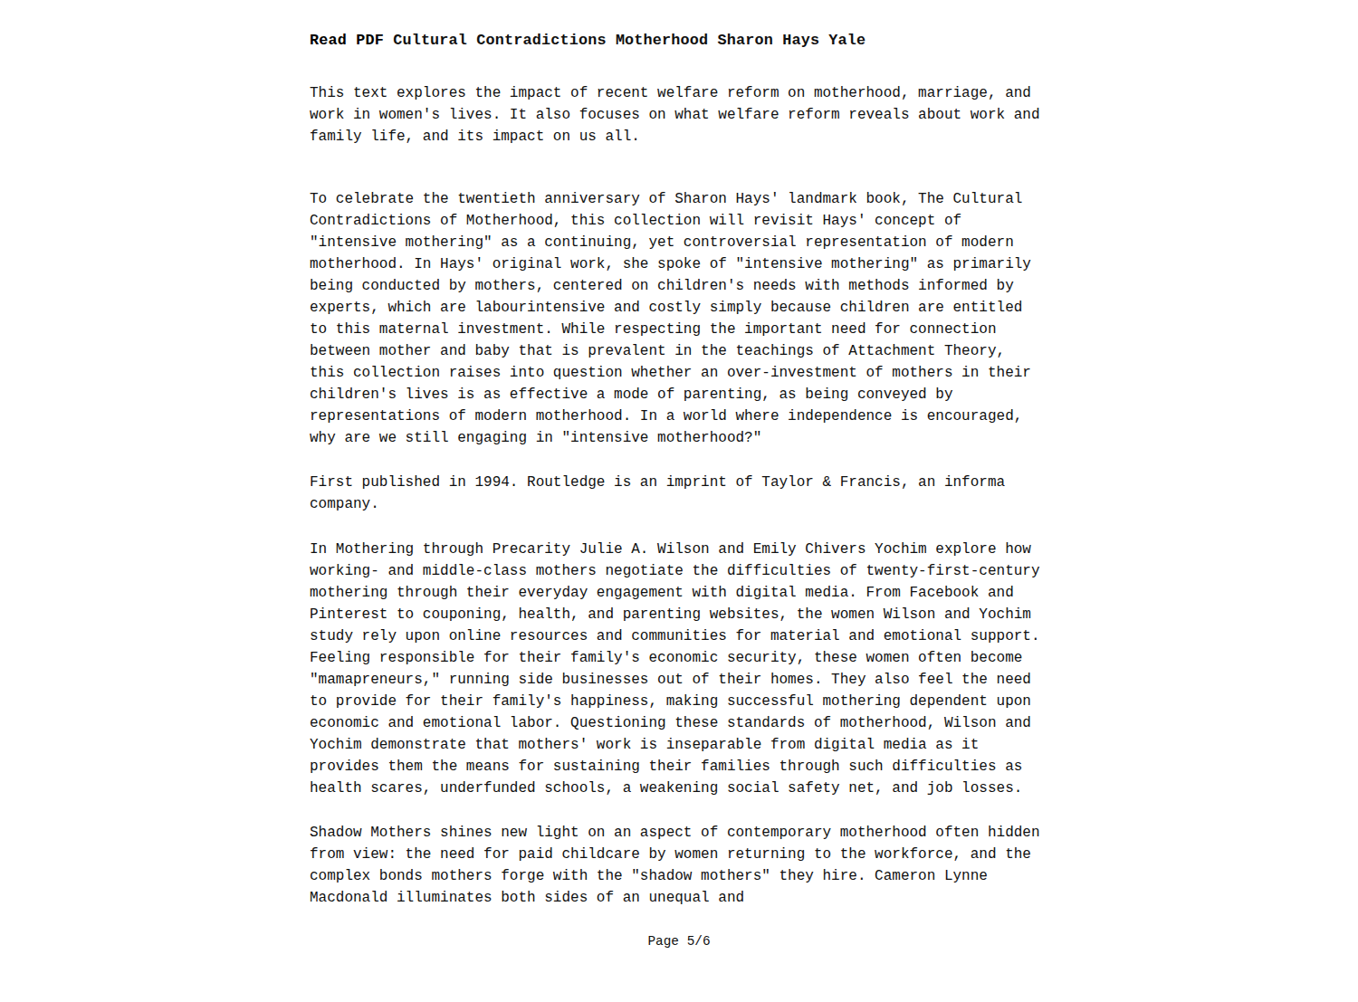Read PDF Cultural Contradictions Motherhood Sharon Hays Yale
This text explores the impact of recent welfare reform on motherhood, marriage, and work in women's lives. It also focuses on what welfare reform reveals about work and family life, and its impact on us all.
To celebrate the twentieth anniversary of Sharon Hays' landmark book, The Cultural Contradictions of Motherhood, this collection will revisit Hays' concept of "intensive mothering" as a continuing, yet controversial representation of modern motherhood. In Hays' original work, she spoke of "intensive mothering" as primarily being conducted by mothers, centered on children's needs with methods informed by experts, which are labourintensive and costly simply because children are entitled to this maternal investment. While respecting the important need for connection between mother and baby that is prevalent in the teachings of Attachment Theory, this collection raises into question whether an over-investment of mothers in their children's lives is as effective a mode of parenting, as being conveyed by representations of modern motherhood. In a world where independence is encouraged, why are we still engaging in "intensive motherhood?"
First published in 1994. Routledge is an imprint of Taylor & Francis, an informa company.
In Mothering through Precarity Julie A. Wilson and Emily Chivers Yochim explore how working- and middle-class mothers negotiate the difficulties of twenty-first-century mothering through their everyday engagement with digital media. From Facebook and Pinterest to couponing, health, and parenting websites, the women Wilson and Yochim study rely upon online resources and communities for material and emotional support. Feeling responsible for their family's economic security, these women often become "mamapreneurs," running side businesses out of their homes. They also feel the need to provide for their family's happiness, making successful mothering dependent upon economic and emotional labor. Questioning these standards of motherhood, Wilson and Yochim demonstrate that mothers' work is inseparable from digital media as it provides them the means for sustaining their families through such difficulties as health scares, underfunded schools, a weakening social safety net, and job losses.
Shadow Mothers shines new light on an aspect of contemporary motherhood often hidden from view: the need for paid childcare by women returning to the workforce, and the complex bonds mothers forge with the "shadow mothers" they hire. Cameron Lynne Macdonald illuminates both sides of an unequal and
Page 5/6